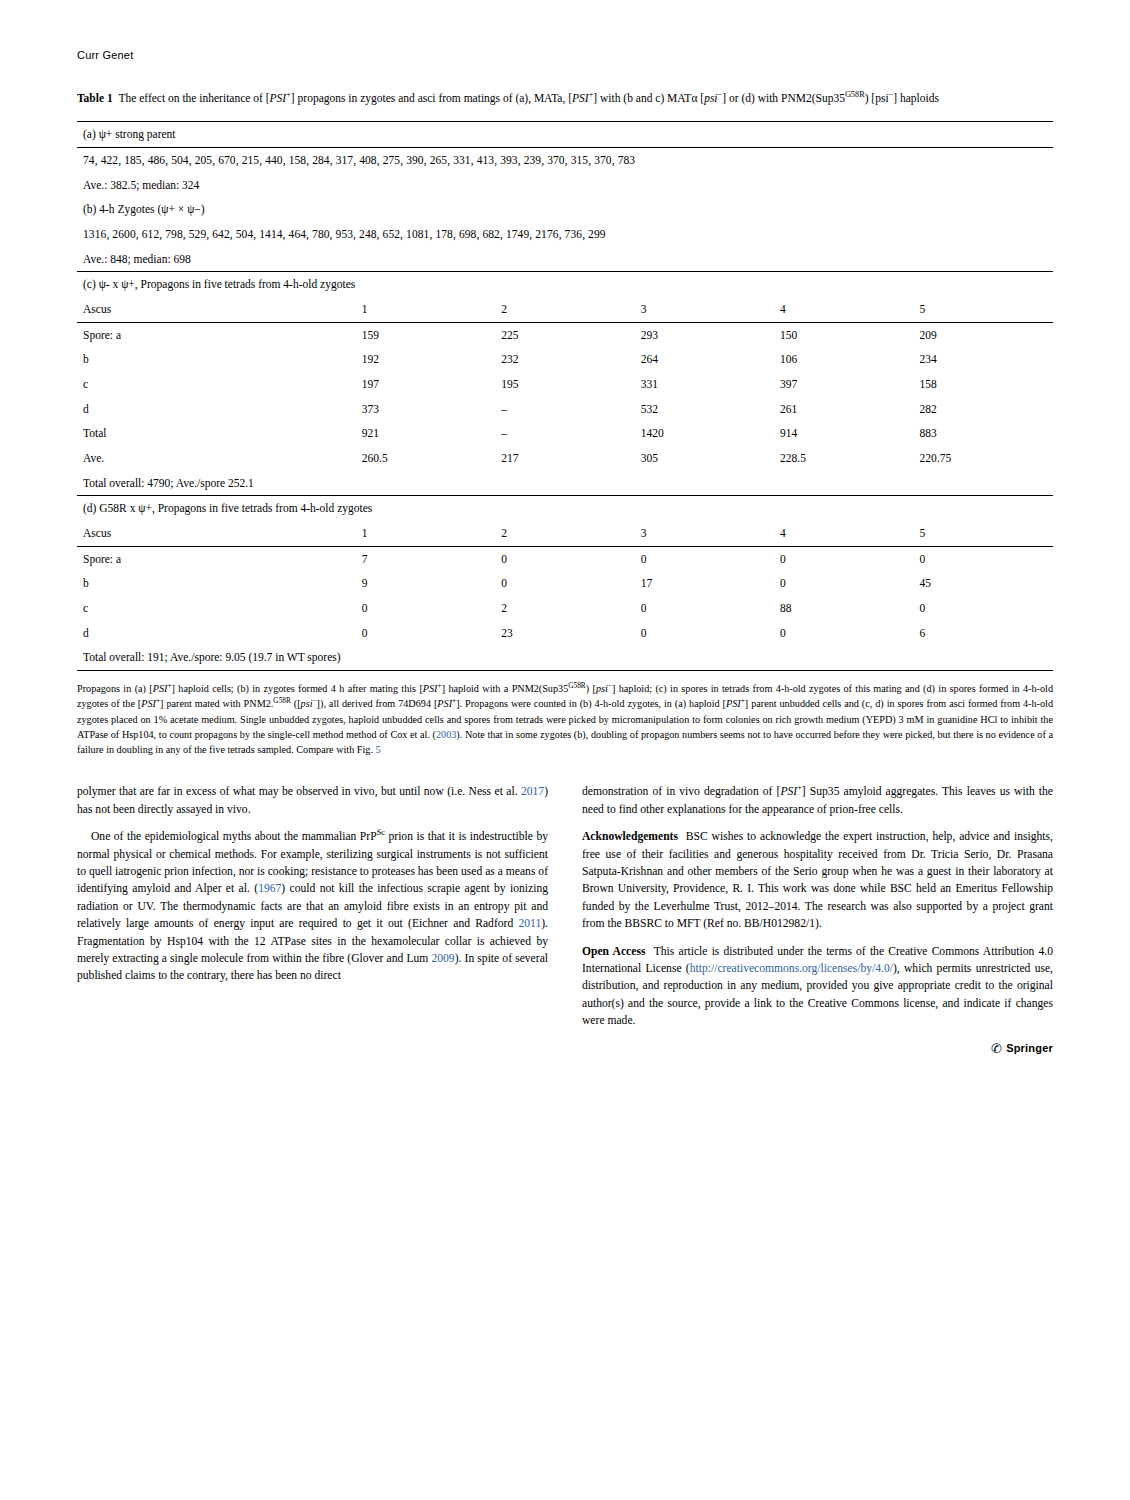Curr Genet
Table 1 The effect on the inheritance of [PSI+] propagons in zygotes and asci from matings of (a), MATa, [PSI+] with (b and c) MATα [psi−] or (d) with PNM2(Sup35G58R) [psi−] haploids
| (a) ψ+ strong parent |
| 74, 422, 185, 486, 504, 205, 670, 215, 440, 158, 284, 317, 408, 275, 390, 265, 331, 413, 393, 239, 370, 315, 370, 783 |
| Ave.: 382.5; median: 324 |
| (b) 4-h Zygotes (ψ+ × ψ−) |
| 1316, 2600, 612, 798, 529, 642, 504, 1414, 464, 780, 953, 248, 652, 1081, 178, 698, 682, 1749, 2176, 736, 299 |
| Ave.: 848; median: 698 |
| (c) ψ- x ψ+, Propagons in five tetrads from 4-h-old zygotes |
| Ascus | 1 | 2 | 3 | 4 | 5 |
| Spore: a | 159 | 225 | 293 | 150 | 209 |
| b | 192 | 232 | 264 | 106 | 234 |
| c | 197 | 195 | 331 | 397 | 158 |
| d | 373 | – | 532 | 261 | 282 |
| Total | 921 | – | 1420 | 914 | 883 |
| Ave. | 260.5 | 217 | 305 | 228.5 | 220.75 |
| Total overall: 4790; Ave./spore 252.1 |
| (d) G58R x ψ+, Propagons in five tetrads from 4-h-old zygotes |
| Ascus | 1 | 2 | 3 | 4 | 5 |
| Spore: a | 7 | 0 | 0 | 0 | 0 |
| b | 9 | 0 | 17 | 0 | 45 |
| c | 0 | 2 | 0 | 88 | 0 |
| d | 0 | 23 | 0 | 0 | 6 |
| Total overall: 191; Ave./spore: 9.05 (19.7 in WT spores) |
Propagons in (a) [PSI+] haploid cells; (b) in zygotes formed 4 h after mating this [PSI+] haploid with a PNM2(Sup35G58R) [psi−] haploid; (c) in spores in tetrads from 4-h-old zygotes of this mating and (d) in spores formed in 4-h-old zygotes of the [PSI+] parent mated with PNM2.G58R ([psi−]), all derived from 74D694 [PSI+]. Propagons were counted in (b) 4-h-old zygotes, in (a) haploid [PSI+] parent unbudded cells and (c, d) in spores from asci formed from 4-h-old zygotes placed on 1% acetate medium. Single unbudded zygotes, haploid unbudded cells and spores from tetrads were picked by micromanipulation to form colonies on rich growth medium (YEPD) 3 mM in guanidine HCl to inhibit the ATPase of Hsp104, to count propagons by the single-cell method method of Cox et al. (2003). Note that in some zygotes (b), doubling of propagon numbers seems not to have occurred before they were picked, but there is no evidence of a failure in doubling in any of the five tetrads sampled. Compare with Fig. 5
polymer that are far in excess of what may be observed in vivo, but until now (i.e. Ness et al. 2017) has not been directly assayed in vivo.
One of the epidemiological myths about the mammalian PrPSc prion is that it is indestructible by normal physical or chemical methods. For example, sterilizing surgical instruments is not sufficient to quell iatrogenic prion infection, nor is cooking; resistance to proteases has been used as a means of identifying amyloid and Alper et al. (1967) could not kill the infectious scrapie agent by ionizing radiation or UV. The thermodynamic facts are that an amyloid fibre exists in an entropy pit and relatively large amounts of energy input are required to get it out (Eichner and Radford 2011). Fragmentation by Hsp104 with the 12 ATPase sites in the hexamolecular collar is achieved by merely extracting a single molecule from within the fibre (Glover and Lum 2009). In spite of several published claims to the contrary, there has been no direct
demonstration of in vivo degradation of [PSI+] Sup35 amyloid aggregates. This leaves us with the need to find other explanations for the appearance of prion-free cells.
Acknowledgements
BSC wishes to acknowledge the expert instruction, help, advice and insights, free use of their facilities and generous hospitality received from Dr. Tricia Serio, Dr. Prasana Satputa-Krishnan and other members of the Serio group when he was a guest in their laboratory at Brown University, Providence, R. I. This work was done while BSC held an Emeritus Fellowship funded by the Leverhulme Trust, 2012–2014. The research was also supported by a project grant from the BBSRC to MFT (Ref no. BB/H012982/1).
Open Access
This article is distributed under the terms of the Creative Commons Attribution 4.0 International License (http://creativecommons.org/licenses/by/4.0/), which permits unrestricted use, distribution, and reproduction in any medium, provided you give appropriate credit to the original author(s) and the source, provide a link to the Creative Commons license, and indicate if changes were made.
✆Springer